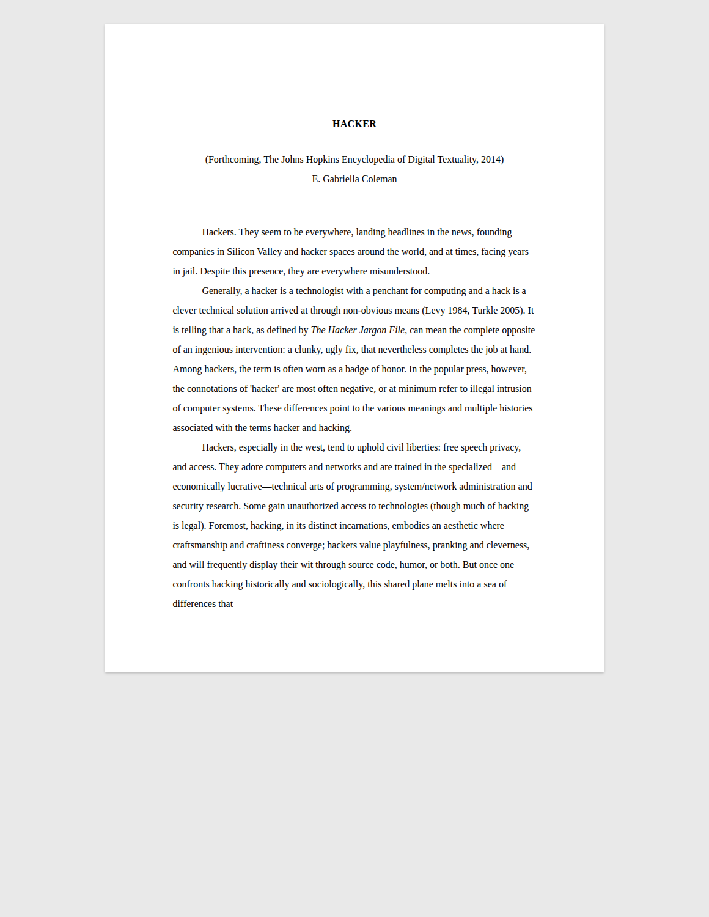HACKER
(Forthcoming, The Johns Hopkins Encyclopedia of Digital Textuality, 2014)
E. Gabriella Coleman
Hackers. They seem to be everywhere, landing headlines in the news, founding companies in Silicon Valley and hacker spaces around the world, and at times, facing years in jail. Despite this presence, they are everywhere misunderstood.
Generally, a hacker is a technologist with a penchant for computing and a hack is a clever technical solution arrived at through non-obvious means (Levy 1984, Turkle 2005). It is telling that a hack, as defined by The Hacker Jargon File, can mean the complete opposite of an ingenious intervention: a clunky, ugly fix, that nevertheless completes the job at hand. Among hackers, the term is often worn as a badge of honor. In the popular press, however, the connotations of 'hacker' are most often negative, or at minimum refer to illegal intrusion of computer systems. These differences point to the various meanings and multiple histories associated with the terms hacker and hacking.
Hackers, especially in the west, tend to uphold civil liberties: free speech privacy, and access. They adore computers and networks and are trained in the specialized—and economically lucrative—technical arts of programming, system/network administration and security research. Some gain unauthorized access to technologies (though much of hacking is legal). Foremost, hacking, in its distinct incarnations, embodies an aesthetic where craftsmanship and craftiness converge; hackers value playfulness, pranking and cleverness, and will frequently display their wit through source code, humor, or both. But once one confronts hacking historically and sociologically, this shared plane melts into a sea of differences that